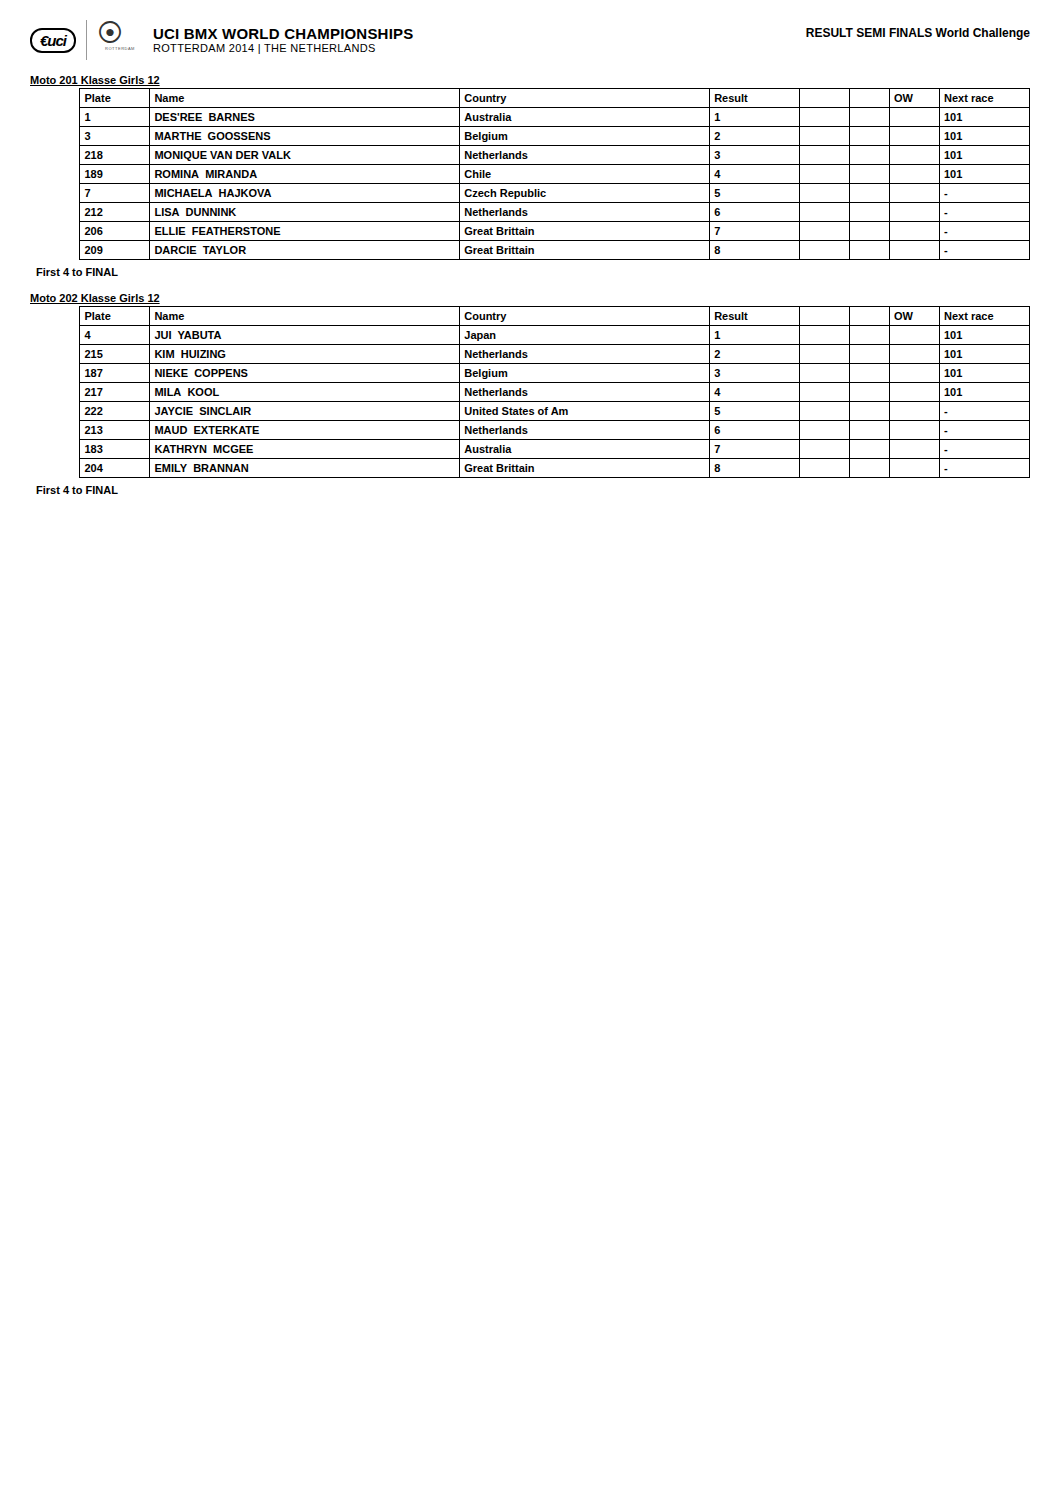€uci
⦿
ROTTERDAM
UCI BMX WORLD CHAMPIONSHIPS
ROTTERDAM 2014 | THE NETHERLANDS
RESULT SEMI FINALS World Challenge
Moto 201 Klasse Girls 12
| | Plate | Name | Country | Result | | | OW | Next race |
| --- | --- | --- | --- | --- | --- | --- | --- | --- |
| | 1 | DES'REE BARNES | Australia | 1 | | | | 101 |
| | 3 | MARTHE GOOSSENS | Belgium | 2 | | | | 101 |
| | 218 | MONIQUE VAN DER VALK | Netherlands | 3 | | | | 101 |
| | 189 | ROMINA MIRANDA | Chile | 4 | | | | 101 |
| | 7 | MICHAELA HAJKOVA | Czech Republic | 5 | | | | - |
| | 212 | LISA DUNNINK | Netherlands | 6 | | | | - |
| | 206 | ELLIE FEATHERSTONE | Great Brittain | 7 | | | | - |
| | 209 | DARCIE TAYLOR | Great Brittain | 8 | | | | - |
First 4 to FINAL
Moto 202 Klasse Girls 12
| | Plate | Name | Country | Result | | | OW | Next race |
| --- | --- | --- | --- | --- | --- | --- | --- | --- |
| | 4 | JUI YABUTA | Japan | 1 | | | | 101 |
| | 215 | KIM HUIZING | Netherlands | 2 | | | | 101 |
| | 187 | NIEKE COPPENS | Belgium | 3 | | | | 101 |
| | 217 | MILA KOOL | Netherlands | 4 | | | | 101 |
| | 222 | JAYCIE SINCLAIR | United States of Am | 5 | | | | - |
| | 213 | MAUD EXTERKATE | Netherlands | 6 | | | | - |
| | 183 | KATHRYN MCGEE | Australia | 7 | | | | - |
| | 204 | EMILY BRANNAN | Great Brittain | 8 | | | | - |
First 4 to FINAL